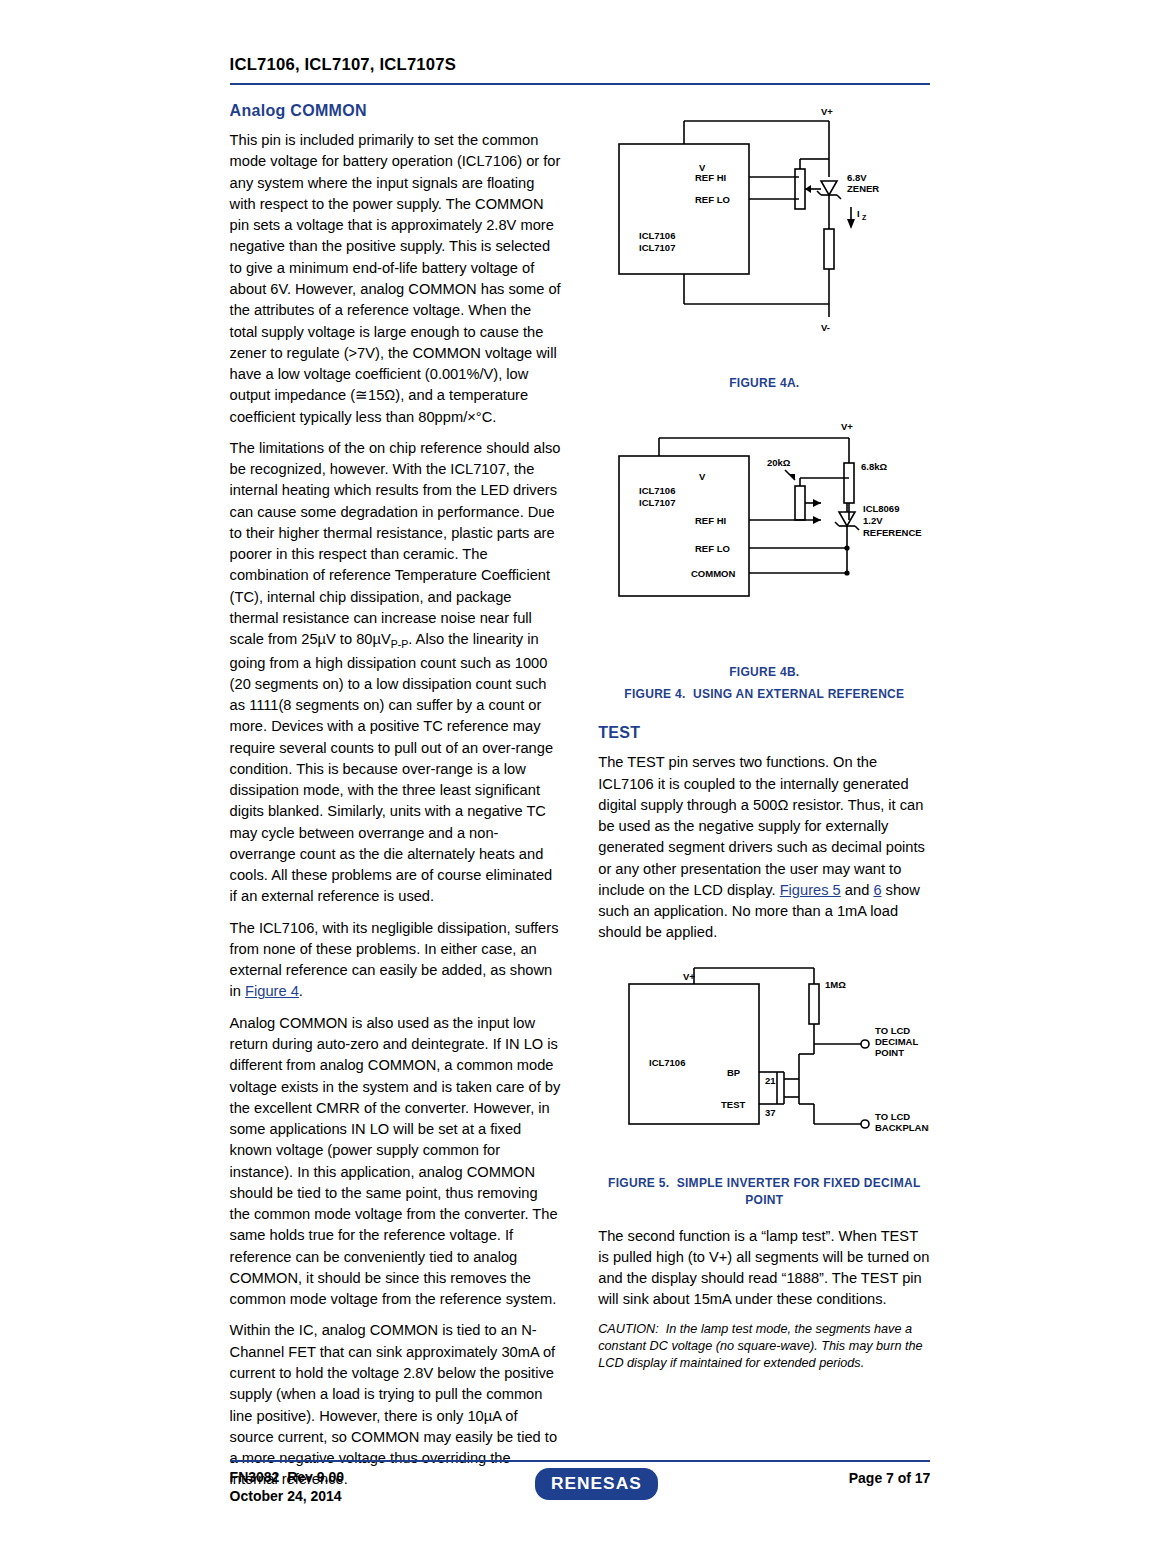ICL7106, ICL7107, ICL7107S
Analog COMMON
This pin is included primarily to set the common mode voltage for battery operation (ICL7106) or for any system where the input signals are floating with respect to the power supply. The COMMON pin sets a voltage that is approximately 2.8V more negative than the positive supply. This is selected to give a minimum end-of-life battery voltage of about 6V. However, analog COMMON has some of the attributes of a reference voltage. When the total supply voltage is large enough to cause the zener to regulate (>7V), the COMMON voltage will have a low voltage coefficient (0.001%/V), low output impedance (≅15Ω), and a temperature coefficient typically less than 80ppm/×°C.
The limitations of the on chip reference should also be recognized, however. With the ICL7107, the internal heating which results from the LED drivers can cause some degradation in performance. Due to their higher thermal resistance, plastic parts are poorer in this respect than ceramic. The combination of reference Temperature Coefficient (TC), internal chip dissipation, and package thermal resistance can increase noise near full scale from 25µV to 80µVP-P. Also the linearity in going from a high dissipation count such as 1000 (20 segments on) to a low dissipation count such as 1111(8 segments on) can suffer by a count or more. Devices with a positive TC reference may require several counts to pull out of an over-range condition. This is because over-range is a low dissipation mode, with the three least significant digits blanked. Similarly, units with a negative TC may cycle between overrange and a non-overrange count as the die alternately heats and cools. All these problems are of course eliminated if an external reference is used.
The ICL7106, with its negligible dissipation, suffers from none of these problems. In either case, an external reference can easily be added, as shown in Figure 4.
Analog COMMON is also used as the input low return during auto-zero and deintegrate. If IN LO is different from analog COMMON, a common mode voltage exists in the system and is taken care of by the excellent CMRR of the converter. However, in some applications IN LO will be set at a fixed known voltage (power supply common for instance). In this application, analog COMMON should be tied to the same point, thus removing the common mode voltage from the converter. The same holds true for the reference voltage. If reference can be conveniently tied to analog COMMON, it should be since this removes the common mode voltage from the reference system.
Within the IC, analog COMMON is tied to an N-Channel FET that can sink approximately 30mA of current to hold the voltage 2.8V below the positive supply (when a load is trying to pull the common line positive). However, there is only 10µA of source current, so COMMON may easily be tied to a more negative voltage thus overriding the internal reference.
V+ V- V REF HI REF LO ICL7106 ICL7107 6.8V ZENER I Z
FIGURE 4A.
V+ V ICL7106 ICL7107 REF HI REF LO COMMON 6.8kΩ 20kΩ ICL8069 1.2V REFERENCE
FIGURE 4B.
FIGURE 4. USING AN EXTERNAL REFERENCE
TEST
The TEST pin serves two functions. On the ICL7106 it is coupled to the internally generated digital supply through a 500Ω resistor. Thus, it can be used as the negative supply for externally generated segment drivers such as decimal points or any other presentation the user may want to include on the LCD display. Figures 5 and 6 show such an application. No more than a 1mA load should be applied.
V+ 1MΩ ICL7106 BP TEST 21 37 TO LCD DECIMAL POINT TO LCD BACKPLANE
FIGURE 5. SIMPLE INVERTER FOR FIXED DECIMAL POINT
The second function is a “lamp test”. When TEST is pulled high (to V+) all segments will be turned on and the display should read “1888”. The TEST pin will sink about 15mA under these conditions.
CAUTION: In the lamp test mode, the segments have a constant DC voltage (no square-wave). This may burn the LCD display if maintained for extended periods.
FN3082 Rev 9.00
October 24, 2014
RENESAS
Page 7 of 17